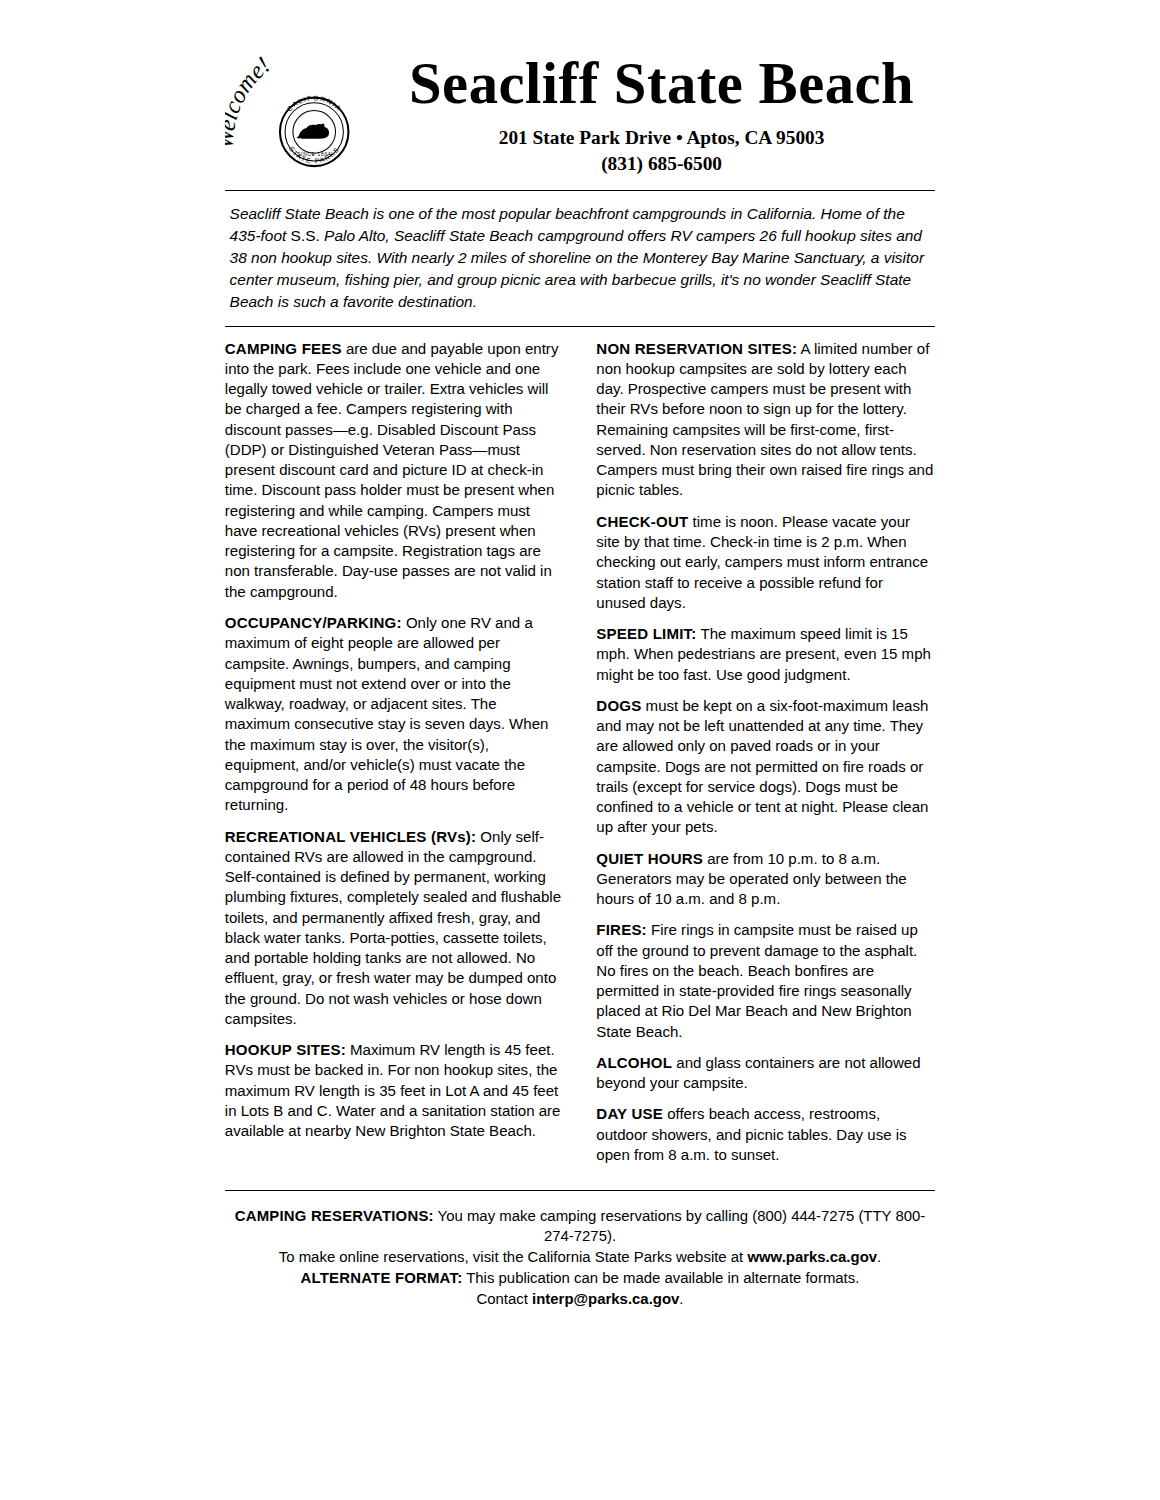Welcome! CALIFORNIA STATE PARKS SINCE 1864
Seacliff State Beach
201 State Park Drive • Aptos, CA 95003
(831) 685-6500
Seacliff State Beach is one of the most popular beachfront campgrounds in California. Home of the 435-foot S.S. Palo Alto, Seacliff State Beach campground offers RV campers 26 full hookup sites and 38 non hookup sites. With nearly 2 miles of shoreline on the Monterey Bay Marine Sanctuary, a visitor center museum, fishing pier, and group picnic area with barbecue grills, it's no wonder Seacliff State Beach is such a favorite destination.
CAMPING FEES are due and payable upon entry into the park. Fees include one vehicle and one legally towed vehicle or trailer. Extra vehicles will be charged a fee. Campers registering with discount passes—e.g. Disabled Discount Pass (DDP) or Distinguished Veteran Pass—must present discount card and picture ID at check-in time. Discount pass holder must be present when registering and while camping. Campers must have recreational vehicles (RVs) present when registering for a campsite. Registration tags are non transferable. Day-use passes are not valid in the campground.
OCCUPANCY/PARKING: Only one RV and a maximum of eight people are allowed per campsite. Awnings, bumpers, and camping equipment must not extend over or into the walkway, roadway, or adjacent sites. The maximum consecutive stay is seven days. When the maximum stay is over, the visitor(s), equipment, and/or vehicle(s) must vacate the campground for a period of 48 hours before returning.
RECREATIONAL VEHICLES (RVs): Only self-contained RVs are allowed in the campground. Self-contained is defined by permanent, working plumbing fixtures, completely sealed and flushable toilets, and permanently affixed fresh, gray, and black water tanks. Porta-potties, cassette toilets, and portable holding tanks are not allowed. No effluent, gray, or fresh water may be dumped onto the ground. Do not wash vehicles or hose down campsites.
HOOKUP SITES: Maximum RV length is 45 feet. RVs must be backed in. For non hookup sites, the maximum RV length is 35 feet in Lot A and 45 feet in Lots B and C. Water and a sanitation station are available at nearby New Brighton State Beach.
NON RESERVATION SITES: A limited number of non hookup campsites are sold by lottery each day. Prospective campers must be present with their RVs before noon to sign up for the lottery. Remaining campsites will be first-come, first-served. Non reservation sites do not allow tents. Campers must bring their own raised fire rings and picnic tables.
CHECK-OUT time is noon. Please vacate your site by that time. Check-in time is 2 p.m. When checking out early, campers must inform entrance station staff to receive a possible refund for unused days.
SPEED LIMIT: The maximum speed limit is 15 mph. When pedestrians are present, even 15 mph might be too fast. Use good judgment.
DOGS must be kept on a six-foot-maximum leash and may not be left unattended at any time. They are allowed only on paved roads or in your campsite. Dogs are not permitted on fire roads or trails (except for service dogs). Dogs must be confined to a vehicle or tent at night. Please clean up after your pets.
QUIET HOURS are from 10 p.m. to 8 a.m. Generators may be operated only between the hours of 10 a.m. and 8 p.m.
FIRES: Fire rings in campsite must be raised up off the ground to prevent damage to the asphalt. No fires on the beach. Beach bonfires are permitted in state-provided fire rings seasonally placed at Rio Del Mar Beach and New Brighton State Beach.
ALCOHOL and glass containers are not allowed beyond your campsite.
DAY USE offers beach access, restrooms, outdoor showers, and picnic tables. Day use is open from 8 a.m. to sunset.
CAMPING RESERVATIONS: You may make camping reservations by calling (800) 444-7275 (TTY 800-274-7275).
To make online reservations, visit the California State Parks website at www.parks.ca.gov.
ALTERNATE FORMAT: This publication can be made available in alternate formats.
Contact interp@parks.ca.gov.